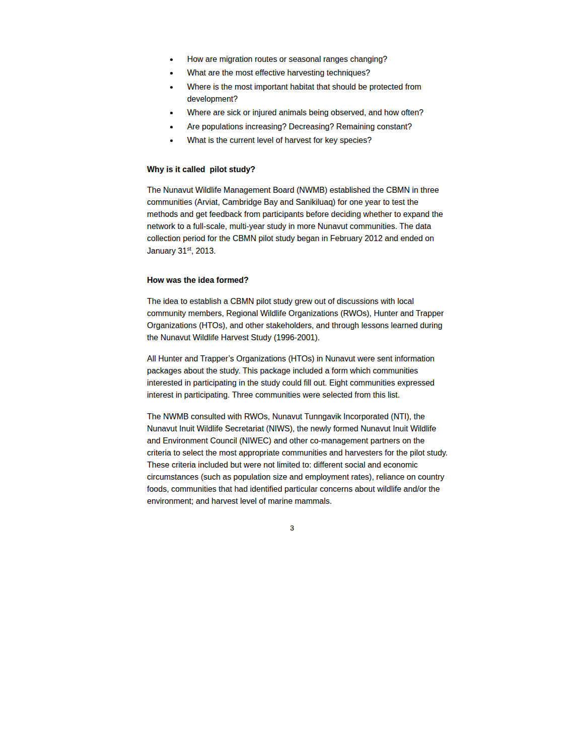How are migration routes or seasonal ranges changing?
What are the most effective harvesting techniques?
Where is the most important habitat that should be protected from development?
Where are sick or injured animals being observed, and how often?
Are populations increasing? Decreasing? Remaining constant?
What is the current level of harvest for key species?
Why is it called pilot study?
The Nunavut Wildlife Management Board (NWMB) established the CBMN in three communities (Arviat, Cambridge Bay and Sanikiluaq) for one year to test the methods and get feedback from participants before deciding whether to expand the network to a full-scale, multi-year study in more Nunavut communities. The data collection period for the CBMN pilot study began in February 2012 and ended on January 31st, 2013.
How was the idea formed?
The idea to establish a CBMN pilot study grew out of discussions with local community members, Regional Wildlife Organizations (RWOs), Hunter and Trapper Organizations (HTOs), and other stakeholders, and through lessons learned during the Nunavut Wildlife Harvest Study (1996-2001).
All Hunter and Trapper’s Organizations (HTOs) in Nunavut were sent information packages about the study. This package included a form which communities interested in participating in the study could fill out. Eight communities expressed interest in participating. Three communities were selected from this list.
The NWMB consulted with RWOs, Nunavut Tunngavik Incorporated (NTI), the Nunavut Inuit Wildlife Secretariat (NIWS), the newly formed Nunavut Inuit Wildlife and Environment Council (NIWEC) and other co-management partners on the criteria to select the most appropriate communities and harvesters for the pilot study. These criteria included but were not limited to: different social and economic circumstances (such as population size and employment rates), reliance on country foods, communities that had identified particular concerns about wildlife and/or the environment; and harvest level of marine mammals.
3